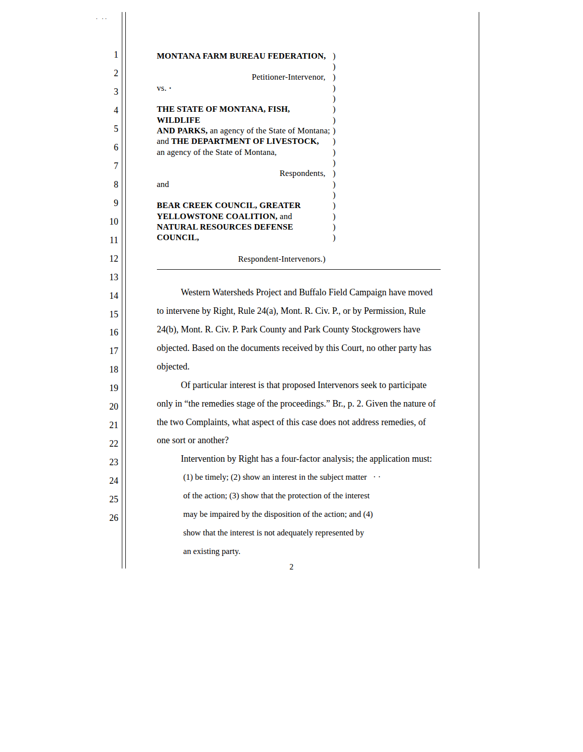· ··
1
2
3
4
5
6
7
8
9
10
11
12
13
14
15
16
17
18
19
20
21
22
23
24
25
26
MONTANA FARM BUREAU FEDERATION,
Petitioner-Intervenor, vs. ·
THE STATE OF MONTANA, FISH, WILDLIFE
AND PARKS, an agency of the State of Montana;
and THE DEPARTMENT OF LIVESTOCK,
an agency of the State of Montana,
Respondents, and
BEAR CREEK COUNCIL, GREATER
YELLOWSTONE COALITION, and
NATURAL RESOURCES DEFENSE COUNCIL,
Respondent-Intervenors.)
) ) ) ) ) ) ) ) ) ) ) ) ) ) ) ) ) )
Western Watersheds Project and Buffalo Field Campaign have moved to intervene by Right, Rule 24(a), Mont. R. Civ. P., or by Permission, Rule 24(b), Mont. R. Civ. P. Park County and Park County Stockgrowers have objected. Based on the documents received by this Court, no other party has objected.
Of particular interest is that proposed Intervenors seek to participate only in “the remedies stage of the proceedings.” Br., p. 2. Given the nature of the two Complaints, what aspect of this case does not address remedies, of one sort or another?
Intervention by Right has a four-factor analysis; the application must:
(1) be timely; (2) show an interest in the subject matter · ·
of the action; (3) show that the protection of the interest
may be impaired by the disposition of the action; and (4)
show that the interest is not adequately represented by
an existing party.
2